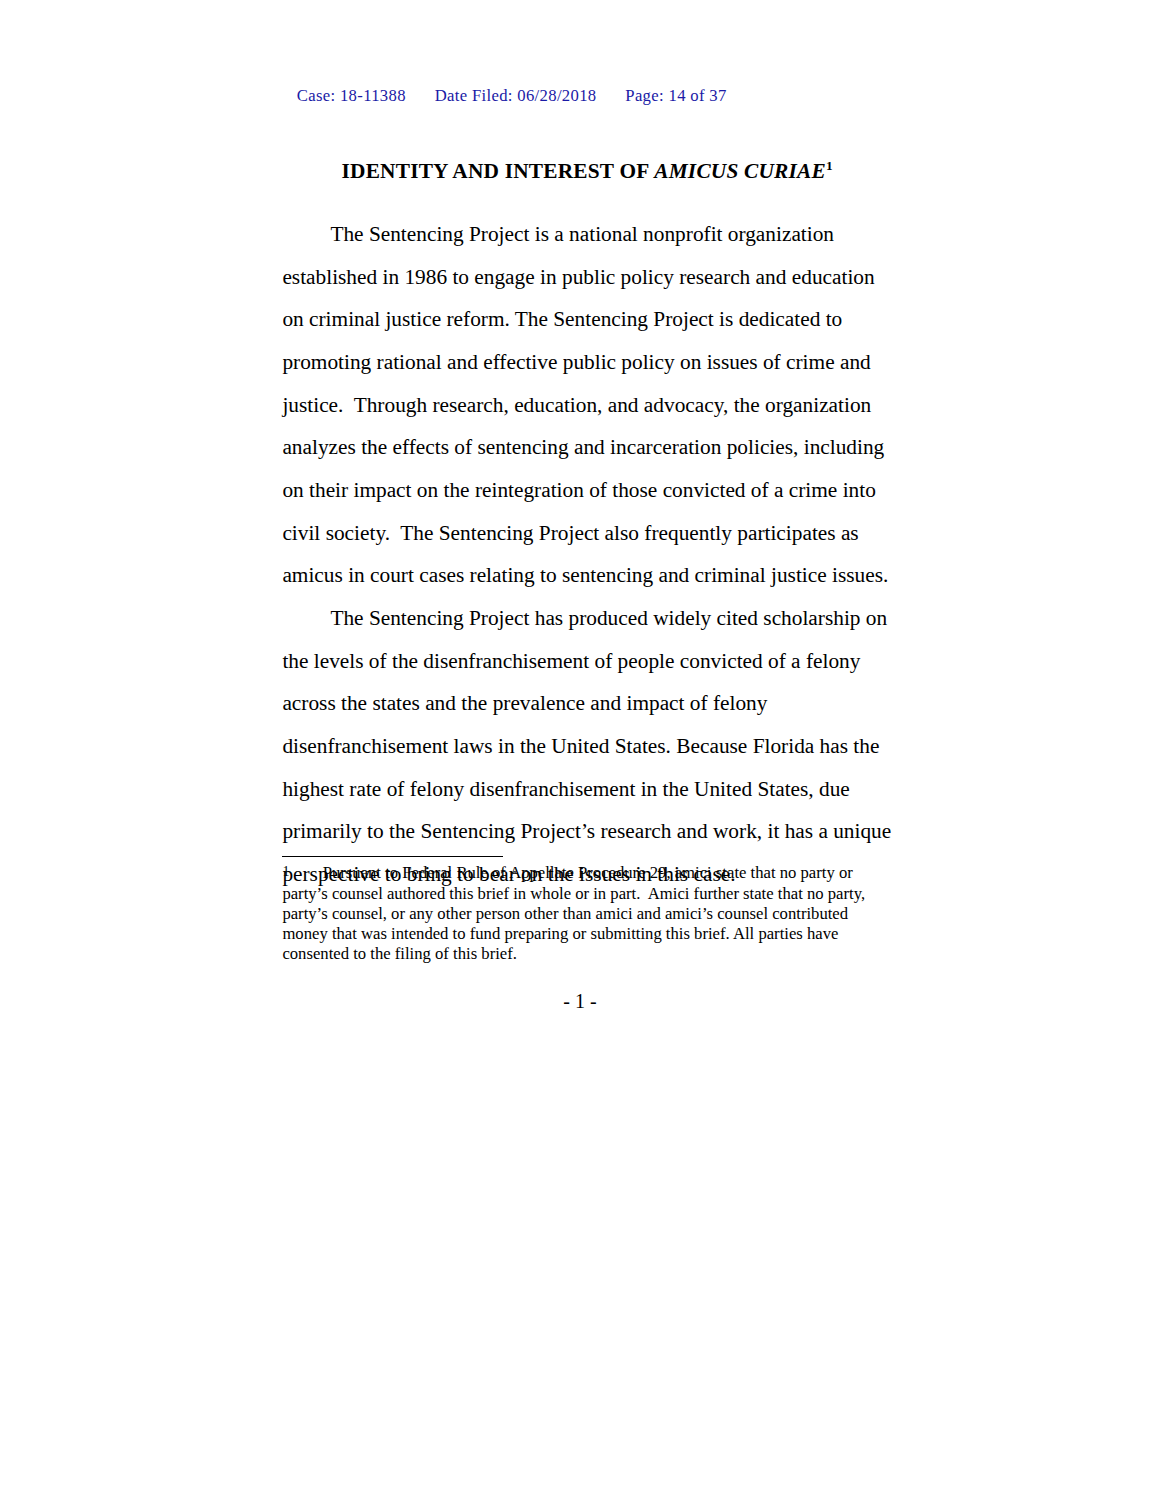Case: 18-11388 Date Filed: 06/28/2018 Page: 14 of 37
IDENTITY AND INTEREST OF AMICUS CURIAE1
The Sentencing Project is a national nonprofit organization established in 1986 to engage in public policy research and education on criminal justice reform. The Sentencing Project is dedicated to promoting rational and effective public policy on issues of crime and justice. Through research, education, and advocacy, the organization analyzes the effects of sentencing and incarceration policies, including on their impact on the reintegration of those convicted of a crime into civil society. The Sentencing Project also frequently participates as amicus in court cases relating to sentencing and criminal justice issues.
The Sentencing Project has produced widely cited scholarship on the levels of the disenfranchisement of people convicted of a felony across the states and the prevalence and impact of felony disenfranchisement laws in the United States. Because Florida has the highest rate of felony disenfranchisement in the United States, due primarily to the Sentencing Project’s research and work, it has a unique perspective to bring to bear on the issues in this case.
1 Pursuant to Federal Rule of Appellate Procedure 29, amici state that no party or party’s counsel authored this brief in whole or in part. Amici further state that no party, party’s counsel, or any other person other than amici and amici’s counsel contributed money that was intended to fund preparing or submitting this brief. All parties have consented to the filing of this brief.
- 1 -